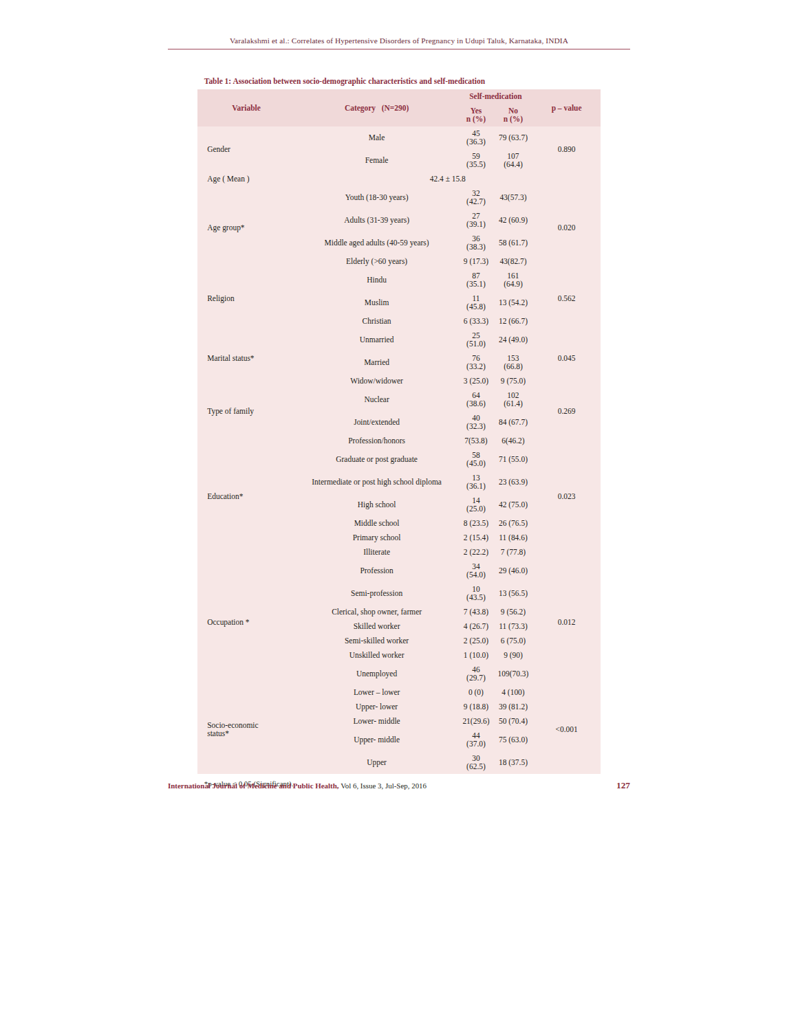Varalakshmi et al.: Correlates of Hypertensive Disorders of Pregnancy in Udupi Taluk, Karnataka, INDIA
Table 1: Association between socio-demographic characteristics and self-medication
| Variable | Category (N=290) | Self-medication | p – value |
| --- | --- | --- | --- |
| Yes n (%) | No n (%) |
| Gender | Male | 45 (36.3) | 79 (63.7) | 0.890 |
| Female | 59 (35.5) | 107 (64.4) |
| Age ( Mean ) | 42.4 ± 15.8 |
| Age group* | Youth (18-30 years) | 32 (42.7) | 43(57.3) | 0.020 |
| Adults (31-39 years) | 27 (39.1) | 42 (60.9) |
| Middle aged adults (40-59 years) | 36 (38.3) | 58 (61.7) |
| Elderly (>60 years) | 9 (17.3) | 43(82.7) |
| Religion | Hindu | 87 (35.1) | 161 (64.9) | 0.562 |
| Muslim | 11 (45.8) | 13 (54.2) |
| Christian | 6 (33.3) | 12 (66.7) |
| Marital status* | Unmarried | 25 (51.0) | 24 (49.0) | 0.045 |
| Married | 76 (33.2) | 153 (66.8) |
| Widow/widower | 3 (25.0) | 9 (75.0) |
| Type of family | Nuclear | 64 (38.6) | 102 (61.4) | 0.269 |
| Joint/extended | 40 (32.3) | 84 (67.7) |
| Education* | Profession/honors | 7(53.8) | 6(46.2) | 0.023 |
| Graduate or post graduate | 58 (45.0) | 71 (55.0) |
| Intermediate or post high school diploma | 13 (36.1) | 23 (63.9) |
| High school | 14 (25.0) | 42 (75.0) |
| Middle school | 8 (23.5) | 26 (76.5) |
| Primary school | 2 (15.4) | 11 (84.6) |
| Illiterate | 2 (22.2) | 7 (77.8) |
| Occupation * | Profession | 34 (54.0) | 29 (46.0) | 0.012 |
| Semi-profession | 10 (43.5) | 13 (56.5) |
| Clerical, shop owner, farmer | 7 (43.8) | 9 (56.2) |
| Skilled worker | 4 (26.7) | 11 (73.3) |
| Semi-skilled worker | 2 (25.0) | 6 (75.0) |
| Unskilled worker | 1 (10.0) | 9 (90) |
| Unemployed | 46 (29.7) | 109(70.3) |
| Socio-economic status* | Lower – lower | 0 (0) | 4 (100) | <0.001 |
| Upper- lower | 9 (18.8) | 39 (81.2) |
| Lower- middle | 21(29.6) | 50 (70.4) |
| Upper- middle | 44 (37.0) | 75 (63.0) |
| Upper | 30 (62.5) | 18 (37.5) |
*p-value < 0.05 (Significant).
International Journal of Medicine and Public Health, Vol 6, Issue 3, Jul-Sep, 2016
127